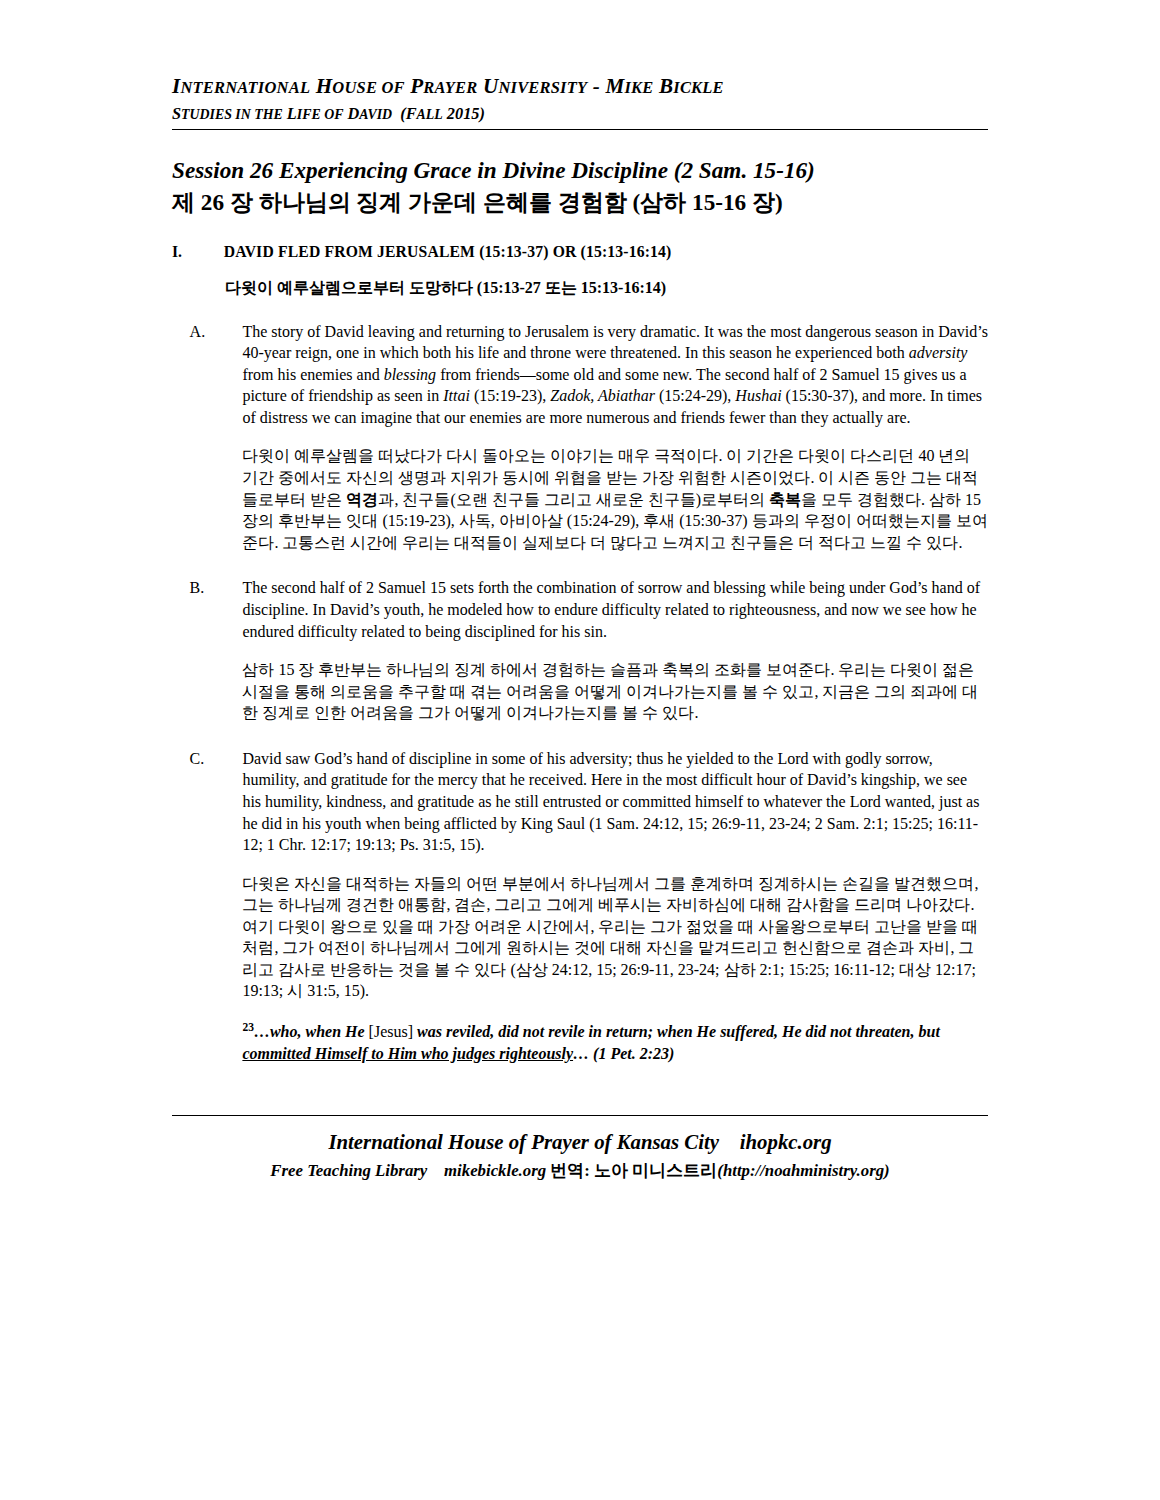INTERNATIONAL HOUSE OF PRAYER UNIVERSITY - MIKE BICKLE
STUDIES IN THE LIFE OF DAVID (FALL 2015)
Session 26 Experiencing Grace in Divine Discipline (2 Sam. 15-16) 제 26 장 하나님의 징계 가운데 은혜를 경험함 (삼하 15-16 장)
I. DAVID FLED FROM JERUSALEM (15:13-37) OR (15:13-16:14)
다윗이 예루살렘으로부터 도망하다 (15:13-27 또는 15:13-16:14)
The story of David leaving and returning to Jerusalem is very dramatic. It was the most dangerous season in David’s 40-year reign, one in which both his life and throne were threatened. In this season he experienced both adversity from his enemies and blessing from friends—some old and some new. The second half of 2 Samuel 15 gives us a picture of friendship as seen in Ittai (15:19-23), Zadok, Abiathar (15:24-29), Hushai (15:30-37), and more. In times of distress we can imagine that our enemies are more numerous and friends fewer than they actually are.
다윗이 예루살렘을 떠났다가 다시 돌아오는 이야기는 매우 극적이다. 이 기간은 다윗이 다스리던 40 년의 기간 중에서도 자신의 생명과 지위가 동시에 위협을 받는 가장 위험한 시즌이었다. 이 시즌 동안 그는 대적들로부터 받은 역경과, 친구들(오랜 친구들 그리고 새로운 친구들)로부터의 축복을 모두 경험했다. 삼하 15 장의 후반부는 잇대 (15:19-23), 사독, 아비아살 (15:24-29), 후새 (15:30-37) 등과의 우정이 어떠했는지를 보여준다. 고통스런 시간에 우리는 대적들이 실제보다 더 많다고 느껴지고 친구들은 더 적다고 느낄 수 있다.
The second half of 2 Samuel 15 sets forth the combination of sorrow and blessing while being under God’s hand of discipline. In David’s youth, he modeled how to endure difficulty related to righteousness, and now we see how he endured difficulty related to being disciplined for his sin.
삼하 15 장 후반부는 하나님의 징계 하에서 경험하는 슬픔과 축복의 조화를 보여준다. 우리는 다윗이 젊은 시절을 통해 의로움을 추구할 때 겪는 어려움을 어떻게 이겨나가는지를 볼 수 있고, 지금은 그의 죄과에 대한 징계로 인한 어려움을 그가 어떻게 이겨나가는지를 볼 수 있다.
David saw God’s hand of discipline in some of his adversity; thus he yielded to the Lord with godly sorrow, humility, and gratitude for the mercy that he received. Here in the most difficult hour of David’s kingship, we see his humility, kindness, and gratitude as he still entrusted or committed himself to whatever the Lord wanted, just as he did in his youth when being afflicted by King Saul (1 Sam. 24:12, 15; 26:9-11, 23-24; 2 Sam. 2:1; 15:25; 16:11-12; 1 Chr. 12:17; 19:13; Ps. 31:5, 15).
다윗은 자신을 대적하는 자들의 어떤 부분에서 하나님께서 그를 훈계하며 징계하시는 손길을 발견했으며, 그는 하나님께 경건한 애통함, 겸손, 그리고 그에게 베푸시는 자비하심에 대해 감사함을 드리며 나아갔다. 여기 다윗이 왕으로 있을 때 가장 어려운 시간에서, 우리는 그가 젊었을 때 사울왕으로부터 고난을 받을 때처럼, 그가 여전이 하나님께서 그에게 원하시는 것에 대해 자신을 맡겨드리고 헌신함으로 겸손과 자비, 그리고 감사로 반응하는 것을 볼 수 있다 (삼상 24:12, 15; 26:9-11, 23-24; 삼하 2:1; 15:25; 16:11-12; 대상 12:17; 19:13; 시 31:5, 15).
23…who, when He [Jesus] was reviled, did not revile in return; when He suffered, He did not threaten, but committed Himself to Him who judges righteously… (1 Pet. 2:23)
International House of Prayer of Kansas City ihopkc.org
Free Teaching Library mikebickle.org 번역: 노아 미니스트리(http://noahministry.org)